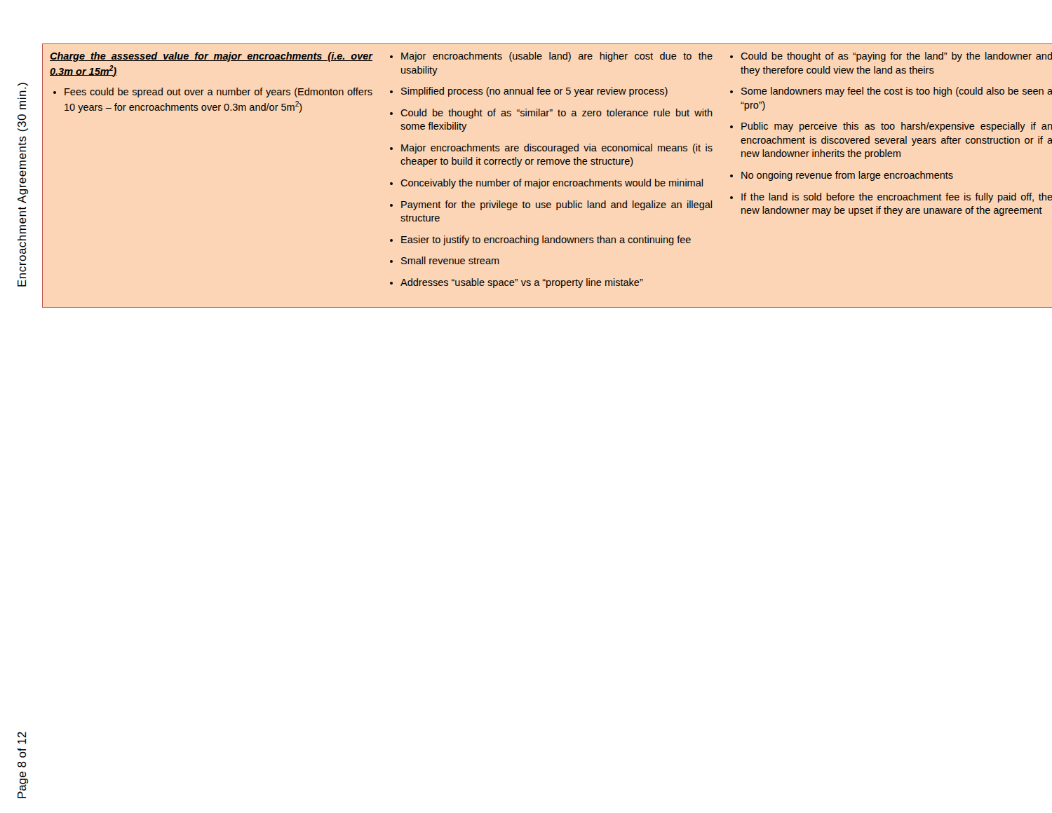Encroachment Agreements (30 min.)
Page 8 of 12
| Charge the assessed value for major encroachments (i.e. over 0.3m or 15m 2 ) Fees could be spread out over a number of years (Edmonton offers 10 years – for encroachments over 0.3m and/or 5m 2 ) | Major encroachments (usable land) are higher cost due to the usability Simplified process (no annual fee or 5 year review process) Could be thought of as “similar” to a zero tolerance rule but with some flexibility Major encroachments are discouraged via economical means (it is cheaper to build it correctly or remove the structure) Conceivably the number of major encroachments would be minimal Payment for the privilege to use public land and legalize an illegal structure Easier to justify to encroaching landowners than a continuing fee Small revenue stream Addresses “usable space” vs a “property line mistake” | Could be thought of as “paying for the land” by the landowner and they therefore could view the land as theirs Some landowners may feel the cost is too high (could also be seen a “pro”) Public may perceive this as too harsh/expensive especially if an encroachment is discovered several years after construction or if a new landowner inherits the problem No ongoing revenue from large encroachments If the land is sold before the encroachment fee is fully paid off, the new landowner may be upset if they are unaware of the agreement |